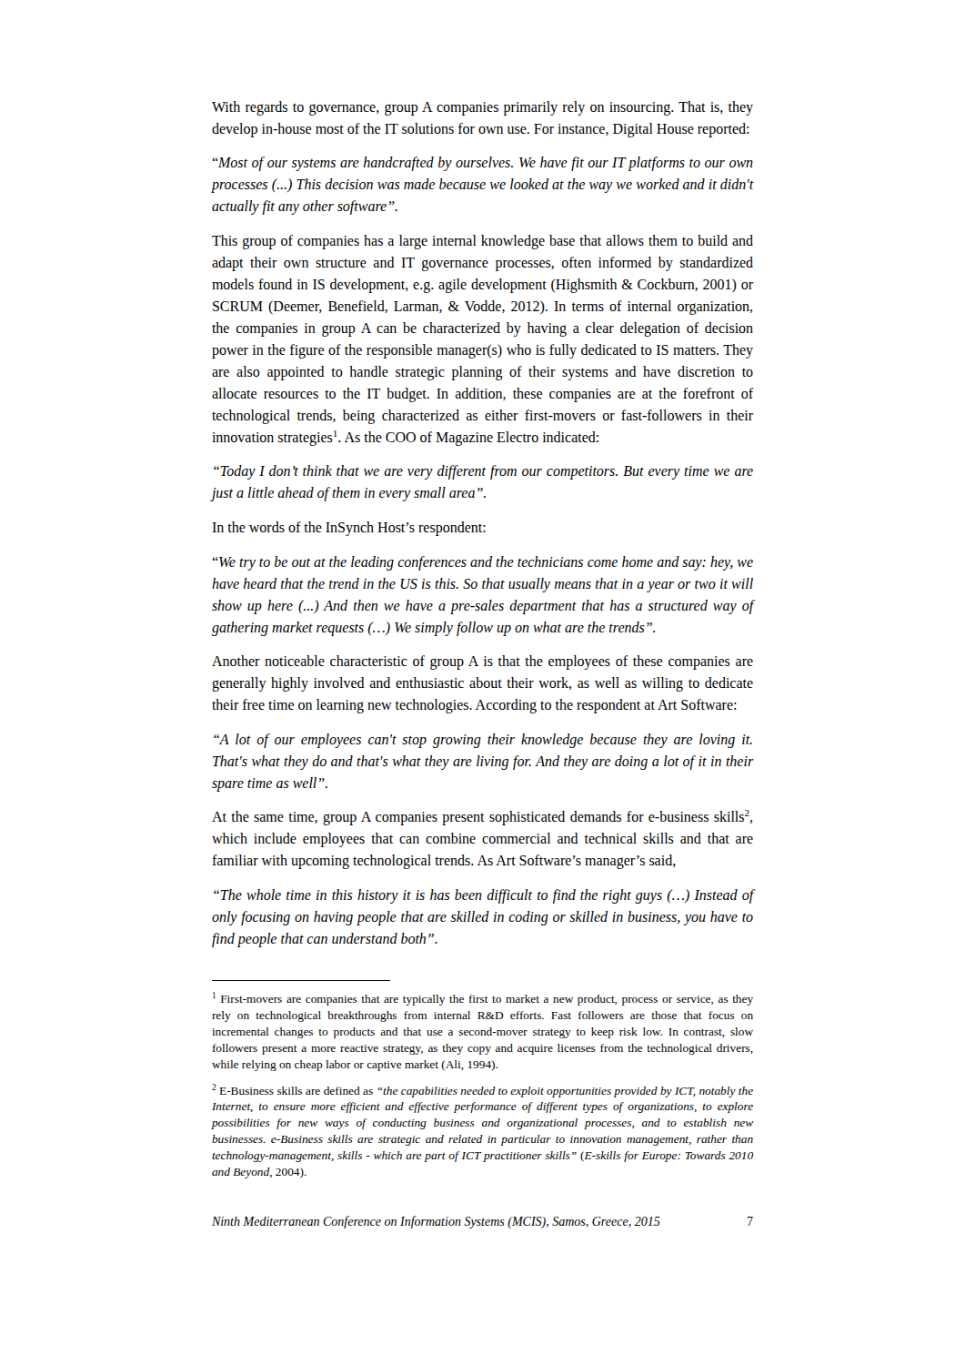With regards to governance, group A companies primarily rely on insourcing. That is, they develop in-house most of the IT solutions for own use. For instance, Digital House reported:
“Most of our systems are handcrafted by ourselves. We have fit our IT platforms to our own processes (...) This decision was made because we looked at the way we worked and it didn't actually fit any other software”.
This group of companies has a large internal knowledge base that allows them to build and adapt their own structure and IT governance processes, often informed by standardized models found in IS development, e.g. agile development (Highsmith & Cockburn, 2001) or SCRUM (Deemer, Benefield, Larman, & Vodde, 2012). In terms of internal organization, the companies in group A can be characterized by having a clear delegation of decision power in the figure of the responsible manager(s) who is fully dedicated to IS matters. They are also appointed to handle strategic planning of their systems and have discretion to allocate resources to the IT budget. In addition, these companies are at the forefront of technological trends, being characterized as either first-movers or fast-followers in their innovation strategies1. As the COO of Magazine Electro indicated:
“Today I don’t think that we are very different from our competitors. But every time we are just a little ahead of them in every small area”.
In the words of the InSynch Host’s respondent:
“We try to be out at the leading conferences and the technicians come home and say: hey, we have heard that the trend in the US is this. So that usually means that in a year or two it will show up here (...) And then we have a pre-sales department that has a structured way of gathering market requests (…) We simply follow up on what are the trends”.
Another noticeable characteristic of group A is that the employees of these companies are generally highly involved and enthusiastic about their work, as well as willing to dedicate their free time on learning new technologies. According to the respondent at Art Software:
“A lot of our employees can't stop growing their knowledge because they are loving it. That's what they do and that's what they are living for. And they are doing a lot of it in their spare time as well”.
At the same time, group A companies present sophisticated demands for e-business skills2, which include employees that can combine commercial and technical skills and that are familiar with upcoming technological trends. As Art Software’s manager’s said,
“The whole time in this history it is has been difficult to find the right guys (…) Instead of only focusing on having people that are skilled in coding or skilled in business, you have to find people that can understand both”.
1 First-movers are companies that are typically the first to market a new product, process or service, as they rely on technological breakthroughs from internal R&D efforts. Fast followers are those that focus on incremental changes to products and that use a second-mover strategy to keep risk low. In contrast, slow followers present a more reactive strategy, as they copy and acquire licenses from the technological drivers, while relying on cheap labor or captive market (Ali, 1994).
2 E-Business skills are defined as “the capabilities needed to exploit opportunities provided by ICT, notably the Internet, to ensure more efficient and effective performance of different types of organizations, to explore possibilities for new ways of conducting business and organizational processes, and to establish new businesses. e-Business skills are strategic and related in particular to innovation management, rather than technology-management, skills - which are part of ICT practitioner skills” (E-skills for Europe: Towards 2010 and Beyond, 2004).
Ninth Mediterranean Conference on Information Systems (MCIS), Samos, Greece, 2015 7